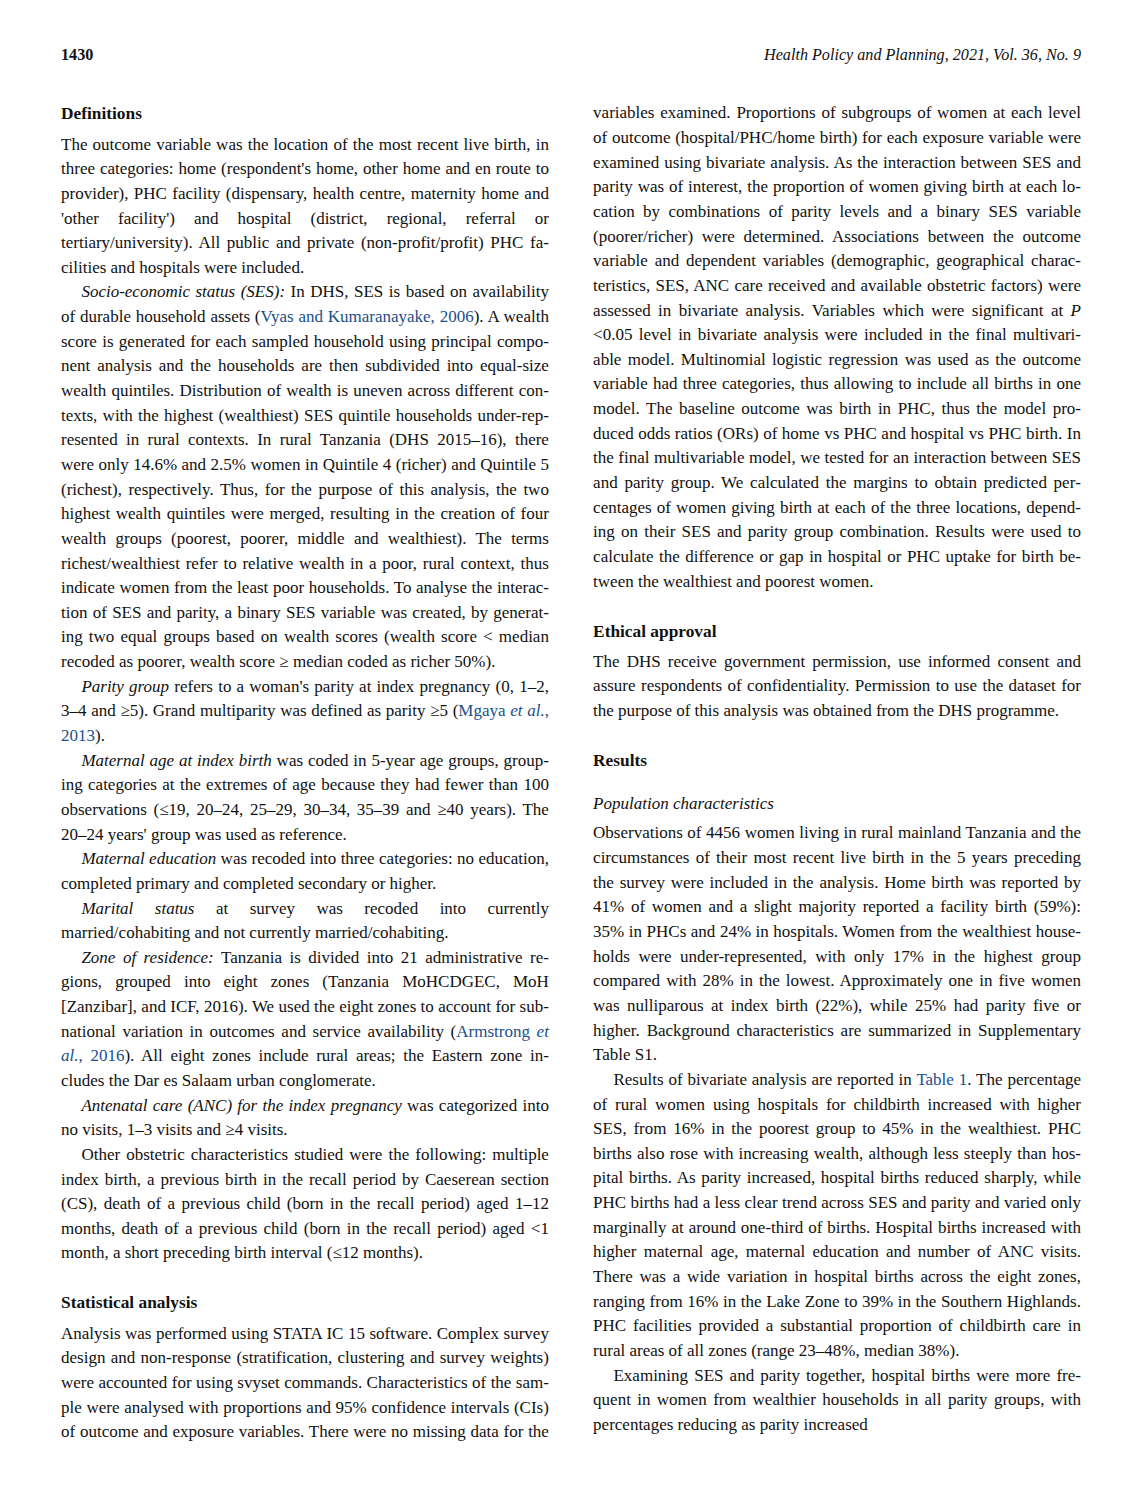1430 Health Policy and Planning, 2021, Vol. 36, No. 9
Definitions
The outcome variable was the location of the most recent live birth, in three categories: home (respondent's home, other home and en route to provider), PHC facility (dispensary, health centre, maternity home and 'other facility') and hospital (district, regional, referral or tertiary/university). All public and private (non-profit/profit) PHC facilities and hospitals were included.
Socio-economic status (SES): In DHS, SES is based on availability of durable household assets (Vyas and Kumaranayake, 2006). A wealth score is generated for each sampled household using principal component analysis and the households are then subdivided into equal-size wealth quintiles. Distribution of wealth is uneven across different contexts, with the highest (wealthiest) SES quintile households under-represented in rural contexts. In rural Tanzania (DHS 2015–16), there were only 14.6% and 2.5% women in Quintile 4 (richer) and Quintile 5 (richest), respectively. Thus, for the purpose of this analysis, the two highest wealth quintiles were merged, resulting in the creation of four wealth groups (poorest, poorer, middle and wealthiest). The terms richest/wealthiest refer to relative wealth in a poor, rural context, thus indicate women from the least poor households. To analyse the interaction of SES and parity, a binary SES variable was created, by generating two equal groups based on wealth scores (wealth score < median recoded as poorer, wealth score ≥ median coded as richer 50%).
Parity group refers to a woman's parity at index pregnancy (0, 1–2, 3–4 and ≥5). Grand multiparity was defined as parity ≥5 (Mgaya et al., 2013).
Maternal age at index birth was coded in 5-year age groups, grouping categories at the extremes of age because they had fewer than 100 observations (≤19, 20–24, 25–29, 30–34, 35–39 and ≥40 years). The 20–24 years' group was used as reference.
Maternal education was recoded into three categories: no education, completed primary and completed secondary or higher.
Marital status at survey was recoded into currently married/cohabiting and not currently married/cohabiting.
Zone of residence: Tanzania is divided into 21 administrative regions, grouped into eight zones (Tanzania MoHCDGEC, MoH [Zanzibar], and ICF, 2016). We used the eight zones to account for sub-national variation in outcomes and service availability (Armstrong et al., 2016). All eight zones include rural areas; the Eastern zone includes the Dar es Salaam urban conglomerate.
Antenatal care (ANC) for the index pregnancy was categorized into no visits, 1–3 visits and ≥4 visits.
Other obstetric characteristics studied were the following: multiple index birth, a previous birth in the recall period by Caeserean section (CS), death of a previous child (born in the recall period) aged 1–12 months, death of a previous child (born in the recall period) aged <1 month, a short preceding birth interval (≤12 months).
Statistical analysis
Analysis was performed using STATA IC 15 software. Complex survey design and non-response (stratification, clustering and survey weights) were accounted for using svyset commands. Characteristics of the sample were analysed with proportions and 95% confidence intervals (CIs) of outcome and exposure variables. There were no missing data for the variables examined. Proportions of subgroups of women at each level of outcome (hospital/PHC/home birth) for each exposure variable were examined using bivariate analysis. As the interaction between SES and parity was of interest, the proportion of women giving birth at each location by combinations of parity levels and a binary SES variable (poorer/richer) were determined. Associations between the outcome variable and dependent variables (demographic, geographical characteristics, SES, ANC care received and available obstetric factors) were assessed in bivariate analysis. Variables which were significant at P <0.05 level in bivariate analysis were included in the final multivariable model. Multinomial logistic regression was used as the outcome variable had three categories, thus allowing to include all births in one model. The baseline outcome was birth in PHC, thus the model produced odds ratios (ORs) of home vs PHC and hospital vs PHC birth. In the final multivariable model, we tested for an interaction between SES and parity group. We calculated the margins to obtain predicted percentages of women giving birth at each of the three locations, depending on their SES and parity group combination. Results were used to calculate the difference or gap in hospital or PHC uptake for birth between the wealthiest and poorest women.
Ethical approval
The DHS receive government permission, use informed consent and assure respondents of confidentiality. Permission to use the dataset for the purpose of this analysis was obtained from the DHS programme.
Results
Population characteristics
Observations of 4456 women living in rural mainland Tanzania and the circumstances of their most recent live birth in the 5 years preceding the survey were included in the analysis. Home birth was reported by 41% of women and a slight majority reported a facility birth (59%): 35% in PHCs and 24% in hospitals. Women from the wealthiest households were under-represented, with only 17% in the highest group compared with 28% in the lowest. Approximately one in five women was nulliparous at index birth (22%), while 25% had parity five or higher. Background characteristics are summarized in Supplementary Table S1.
Results of bivariate analysis are reported in Table 1. The percentage of rural women using hospitals for childbirth increased with higher SES, from 16% in the poorest group to 45% in the wealthiest. PHC births also rose with increasing wealth, although less steeply than hospital births. As parity increased, hospital births reduced sharply, while PHC births had a less clear trend across SES and parity and varied only marginally at around one-third of births. Hospital births increased with higher maternal age, maternal education and number of ANC visits. There was a wide variation in hospital births across the eight zones, ranging from 16% in the Lake Zone to 39% in the Southern Highlands. PHC facilities provided a substantial proportion of childbirth care in rural areas of all zones (range 23–48%, median 38%).
Examining SES and parity together, hospital births were more frequent in women from wealthier households in all parity groups, with percentages reducing as parity increased